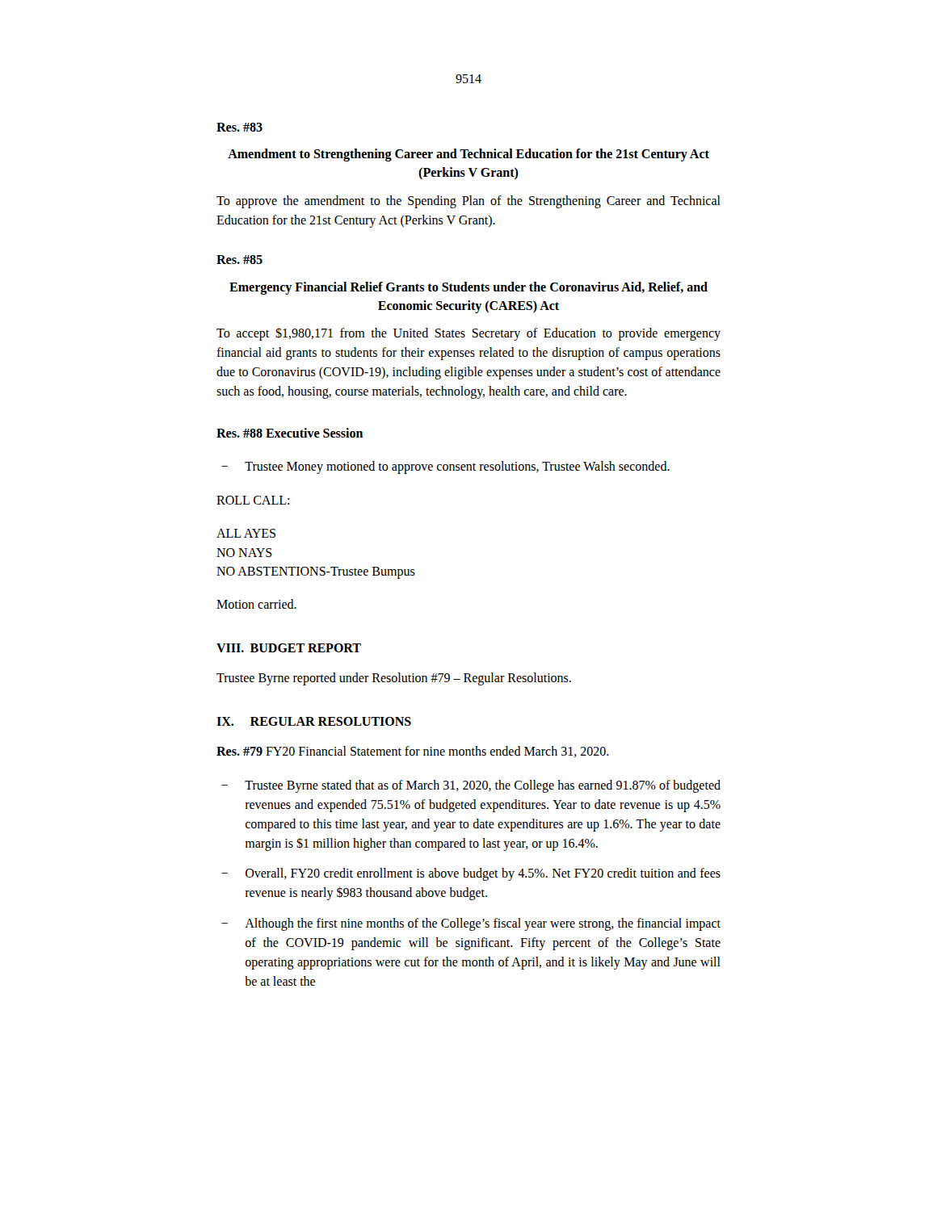9514
Res. #83
Amendment to Strengthening Career and Technical Education for the 21st Century Act
(Perkins V Grant)
To approve the amendment to the Spending Plan of the Strengthening Career and Technical Education for the 21st Century Act (Perkins V Grant).
Res. #85
Emergency Financial Relief Grants to Students under the Coronavirus Aid, Relief, and Economic Security (CARES) Act
To accept $1,980,171 from the United States Secretary of Education to provide emergency financial aid grants to students for their expenses related to the disruption of campus operations due to Coronavirus (COVID-19), including eligible expenses under a student’s cost of attendance such as food, housing, course materials, technology, health care, and child care.
Res. #88 Executive Session
Trustee Money motioned to approve consent resolutions, Trustee Walsh seconded.
ROLL CALL:
ALL AYES
NO NAYS
NO ABSTENTIONS-Trustee Bumpus
Motion carried.
VIII. BUDGET REPORT
Trustee Byrne reported under Resolution #79 – Regular Resolutions.
IX. REGULAR RESOLUTIONS
Res. #79 FY20 Financial Statement for nine months ended March 31, 2020.
Trustee Byrne stated that as of March 31, 2020, the College has earned 91.87% of budgeted revenues and expended 75.51% of budgeted expenditures. Year to date revenue is up 4.5% compared to this time last year, and year to date expenditures are up 1.6%. The year to date margin is $1 million higher than compared to last year, or up 16.4%.
Overall, FY20 credit enrollment is above budget by 4.5%. Net FY20 credit tuition and fees revenue is nearly $983 thousand above budget.
Although the first nine months of the College’s fiscal year were strong, the financial impact of the COVID-19 pandemic will be significant. Fifty percent of the College’s State operating appropriations were cut for the month of April, and it is likely May and June will be at least the